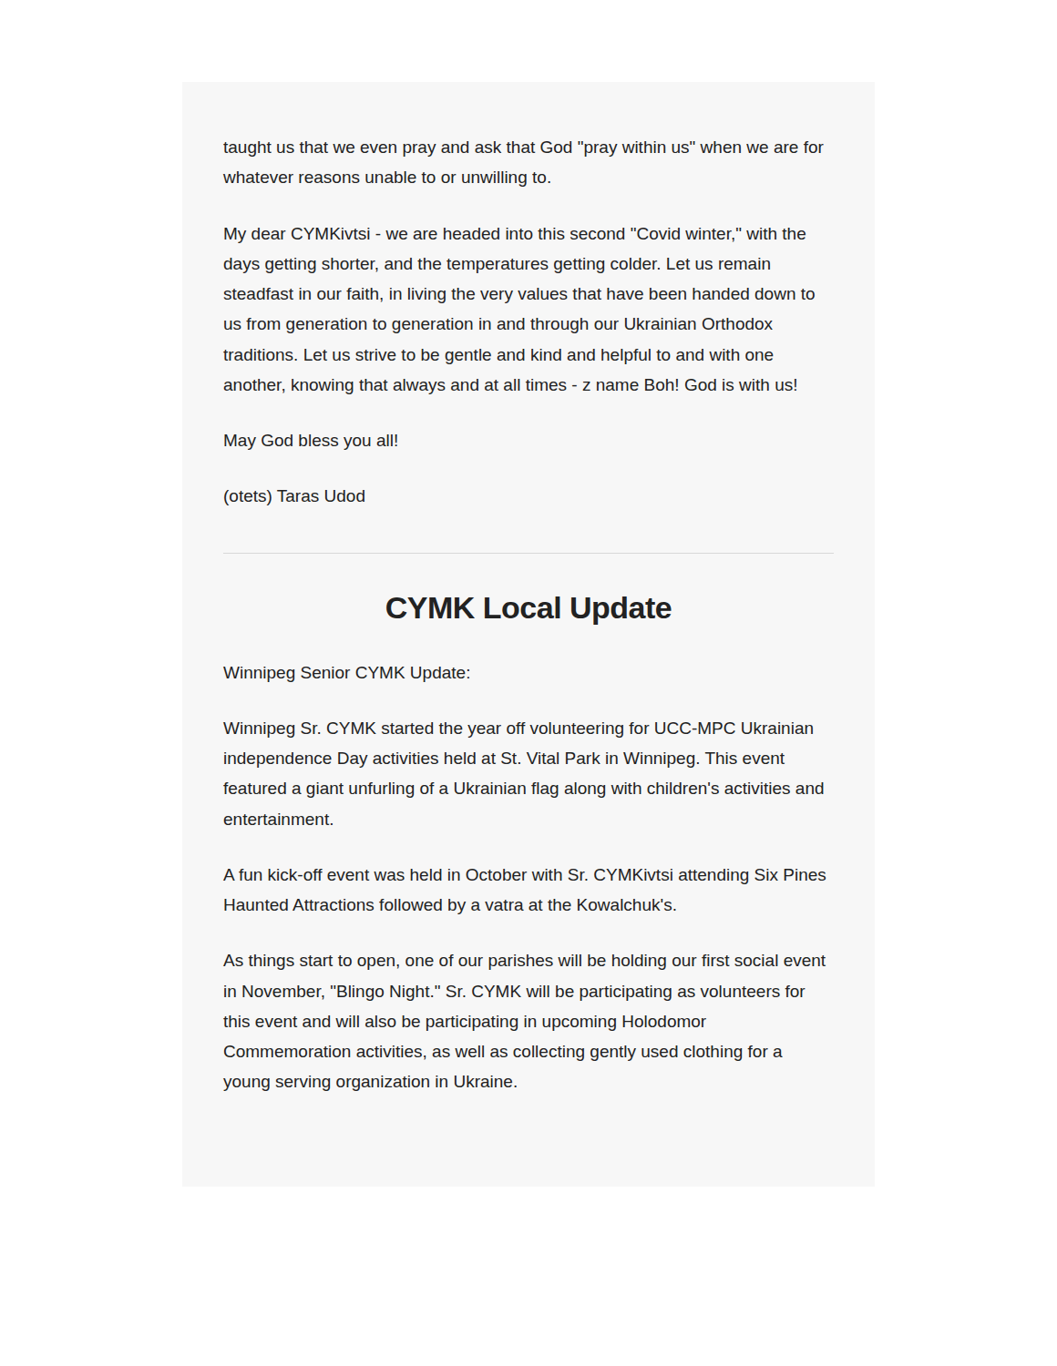taught us that we even pray and ask that God "pray within us" when we are for whatever reasons unable to or unwilling to.
My dear CYMKivtsi - we are headed into this second "Covid winter," with the days getting shorter, and the temperatures getting colder. Let us remain steadfast in our faith, in living the very values that have been handed down to us from generation to generation in and through our Ukrainian Orthodox traditions. Let us strive to be gentle and kind and helpful to and with one another, knowing that always and at all times - z name Boh! God is with us!
May God bless you all!
(otets) Taras Udod
CYMK Local Update
Winnipeg Senior CYMK Update:
Winnipeg Sr. CYMK started the year off volunteering for UCC-MPC Ukrainian independence Day activities held at St. Vital Park in Winnipeg. This event featured a giant unfurling of a Ukrainian flag along with children's activities and entertainment.
A fun kick-off event was held in October with Sr. CYMKivtsi attending Six Pines Haunted Attractions followed by a vatra at the Kowalchuk's.
As things start to open, one of our parishes will be holding our first social event in November, "Blingo Night." Sr. CYMK will be participating as volunteers for this event and will also be participating in upcoming Holodomor Commemoration activities, as well as collecting gently used clothing for a young serving organization in Ukraine.